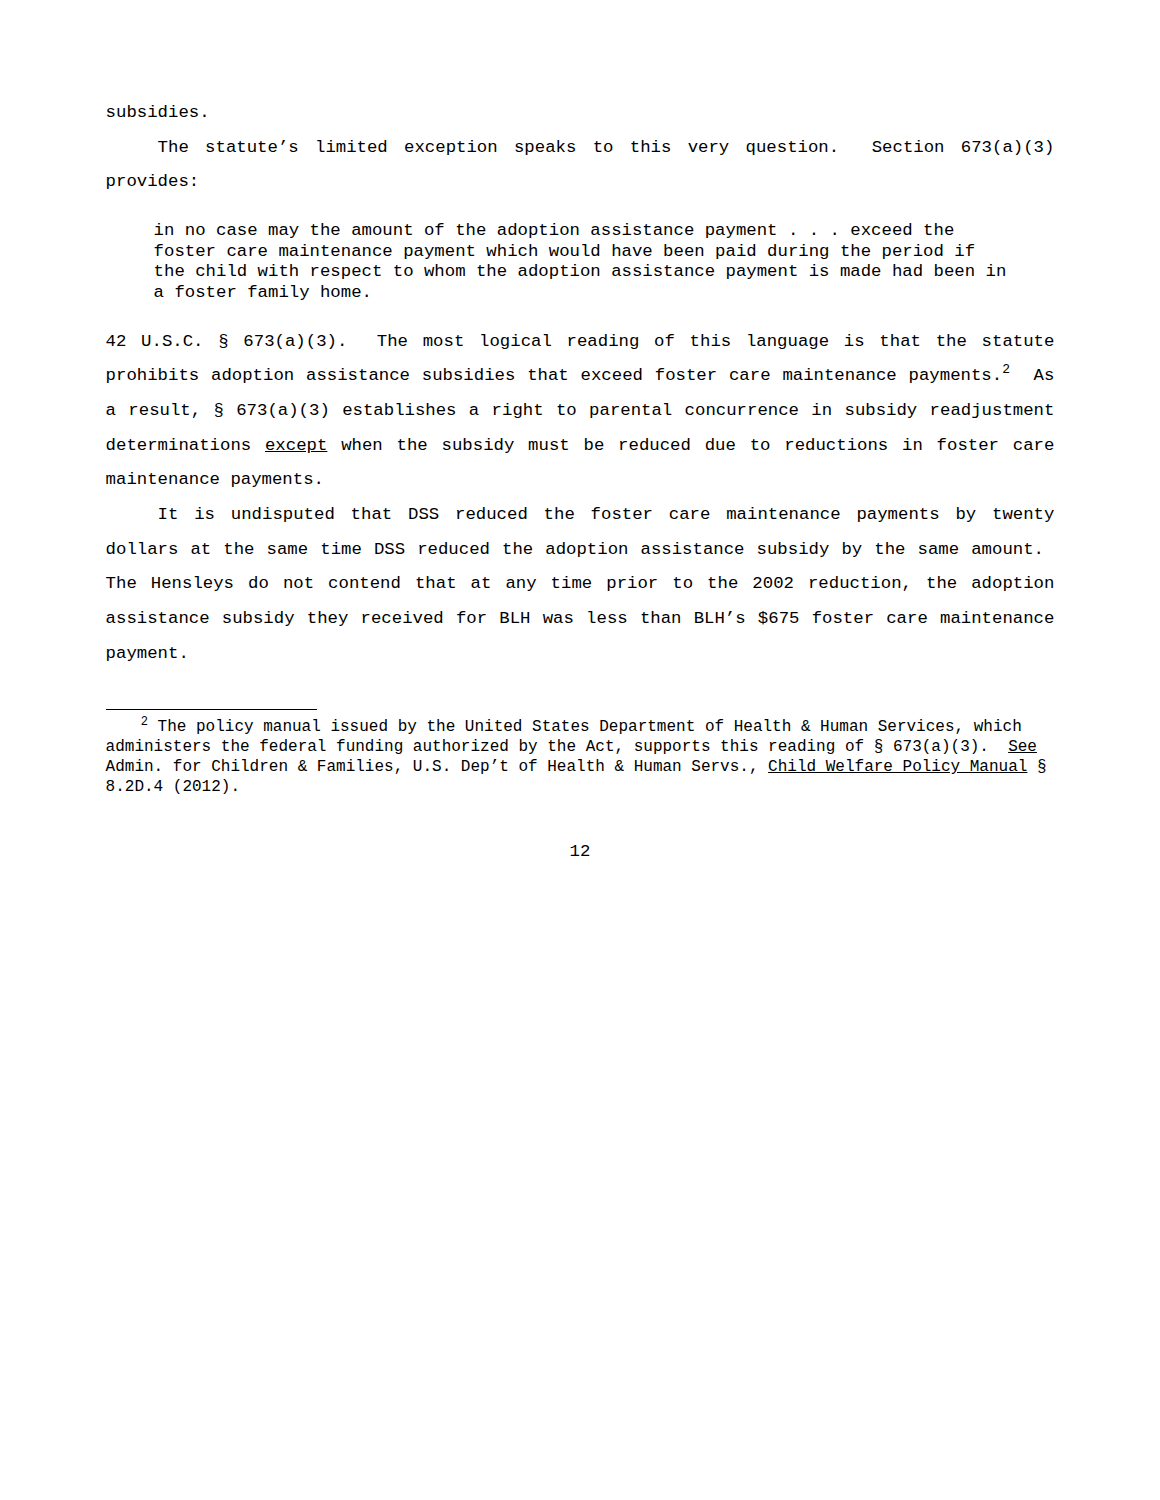subsidies.
The statute’s limited exception speaks to this very question. Section 673(a)(3) provides:
in no case may the amount of the adoption assistance payment . . . exceed the foster care maintenance payment which would have been paid during the period if the child with respect to whom the adoption assistance payment is made had been in a foster family home.
42 U.S.C. § 673(a)(3). The most logical reading of this language is that the statute prohibits adoption assistance subsidies that exceed foster care maintenance payments.2 As a result, § 673(a)(3) establishes a right to parental concurrence in subsidy readjustment determinations except when the subsidy must be reduced due to reductions in foster care maintenance payments.
It is undisputed that DSS reduced the foster care maintenance payments by twenty dollars at the same time DSS reduced the adoption assistance subsidy by the same amount. The Hensleys do not contend that at any time prior to the 2002 reduction, the adoption assistance subsidy they received for BLH was less than BLH’s $675 foster care maintenance payment.
2 The policy manual issued by the United States Department of Health & Human Services, which administers the federal funding authorized by the Act, supports this reading of § 673(a)(3). See Admin. for Children & Families, U.S. Dep’t of Health & Human Servs., Child Welfare Policy Manual § 8.2D.4 (2012).
12